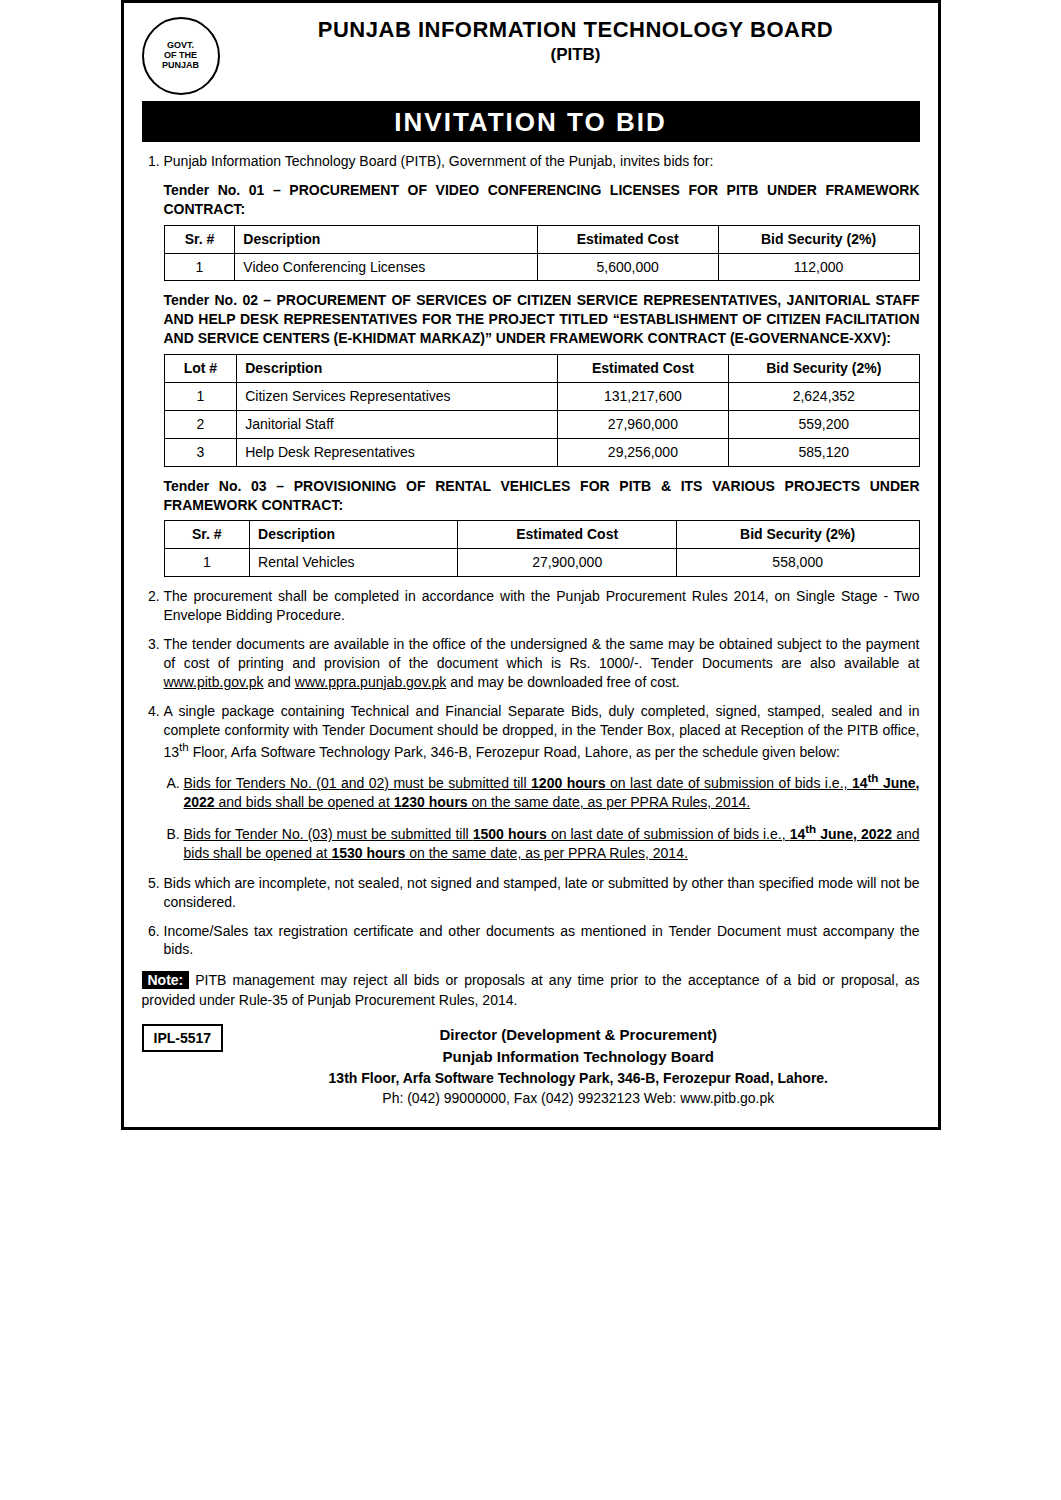GOVT.
OF THE
PUNJAB
PUNJAB INFORMATION TECHNOLOGY BOARD
(PITB)
INVITATION TO BID
Punjab Information Technology Board (PITB), Government of the Punjab, invites bids for:
Tender No. 01 – PROCUREMENT OF VIDEO CONFERENCING LICENSES FOR PITB UNDER FRAMEWORK CONTRACT:
| Sr. # | Description | Estimated Cost | Bid Security (2%) |
| --- | --- | --- | --- |
| 1 | Video Conferencing Licenses | 5,600,000 | 112,000 |
Tender No. 02 – PROCUREMENT OF SERVICES OF CITIZEN SERVICE REPRESENTATIVES, JANITORIAL STAFF AND HELP DESK REPRESENTATIVES FOR THE PROJECT TITLED “ESTABLISHMENT OF CITIZEN FACILITATION AND SERVICE CENTERS (E-KHIDMAT MARKAZ)” UNDER FRAMEWORK CONTRACT (E-GOVERNANCE-XXV):
| Lot # | Description | Estimated Cost | Bid Security (2%) |
| --- | --- | --- | --- |
| 1 | Citizen Services Representatives | 131,217,600 | 2,624,352 |
| 2 | Janitorial Staff | 27,960,000 | 559,200 |
| 3 | Help Desk Representatives | 29,256,000 | 585,120 |
Tender No. 03 – PROVISIONING OF RENTAL VEHICLES FOR PITB & ITS VARIOUS PROJECTS UNDER FRAMEWORK CONTRACT:
| Sr. # | Description | Estimated Cost | Bid Security (2%) |
| --- | --- | --- | --- |
| 1 | Rental Vehicles | 27,900,000 | 558,000 |
The procurement shall be completed in accordance with the Punjab Procurement Rules 2014, on Single Stage - Two Envelope Bidding Procedure.
The tender documents are available in the office of the undersigned & the same may be obtained subject to the payment of cost of printing and provision of the document which is Rs. 1000/-. Tender Documents are also available at www.pitb.gov.pk and www.ppra.punjab.gov.pk and may be downloaded free of cost.
A single package containing Technical and Financial Separate Bids, duly completed, signed, stamped, sealed and in complete conformity with Tender Document should be dropped, in the Tender Box, placed at Reception of the PITB office, 13th Floor, Arfa Software Technology Park, 346-B, Ferozepur Road, Lahore, as per the schedule given below:
Bids for Tenders No. (01 and 02) must be submitted till 1200 hours on last date of submission of bids i.e., 14th June, 2022 and bids shall be opened at 1230 hours on the same date, as per PPRA Rules, 2014.
Bids for Tender No. (03) must be submitted till 1500 hours on last date of submission of bids i.e., 14th June, 2022 and bids shall be opened at 1530 hours on the same date, as per PPRA Rules, 2014.
Bids which are incomplete, not sealed, not signed and stamped, late or submitted by other than specified mode will not be considered.
Income/Sales tax registration certificate and other documents as mentioned in Tender Document must accompany the bids.
Note: PITB management may reject all bids or proposals at any time prior to the acceptance of a bid or proposal, as provided under Rule-35 of Punjab Procurement Rules, 2014.
IPL-5517
Director (Development & Procurement)
Punjab Information Technology Board
13th Floor, Arfa Software Technology Park, 346-B, Ferozepur Road, Lahore.
Ph: (042) 99000000, Fax (042) 99232123 Web: www.pitb.go.pk